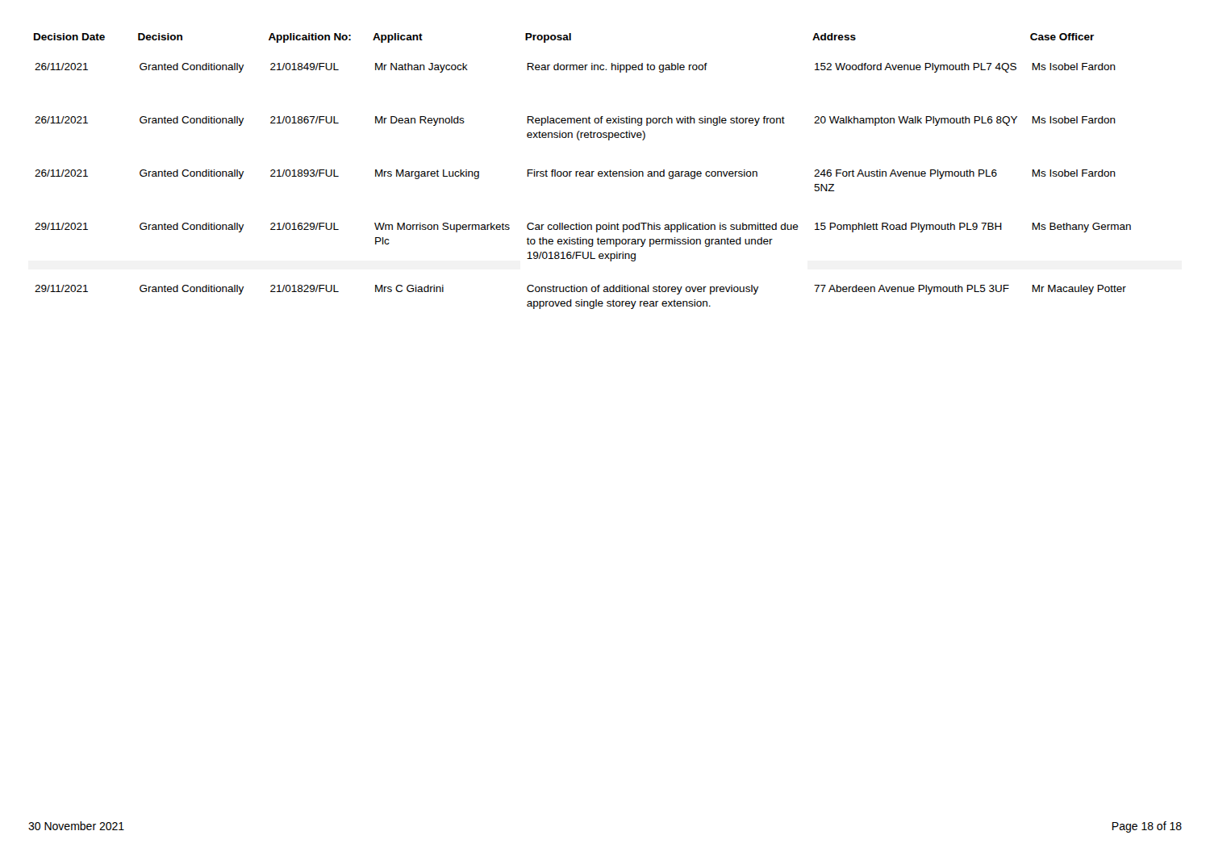| Decision Date | Decision | Applicaition No: | Applicant | Proposal | Address | Case Officer |
| --- | --- | --- | --- | --- | --- | --- |
| 26/11/2021 | Granted Conditionally | 21/01849/FUL | Mr Nathan Jaycock | Rear dormer inc. hipped to gable roof | 152 Woodford Avenue Plymouth PL7 4QS | Ms Isobel Fardon |
| 26/11/2021 | Granted Conditionally | 21/01867/FUL | Mr Dean Reynolds | Replacement of existing porch with single storey front extension (retrospective) | 20 Walkhampton Walk Plymouth PL6 8QY | Ms Isobel Fardon |
| 26/11/2021 | Granted Conditionally | 21/01893/FUL | Mrs Margaret Lucking | First floor rear extension and garage conversion | 246 Fort Austin Avenue Plymouth PL6 5NZ | Ms Isobel Fardon |
| 29/11/2021 | Granted Conditionally | 21/01629/FUL | Wm Morrison Supermarkets Plc | Car collection point podThis application is submitted due to the existing temporary permission granted under 19/01816/FUL expiring | 15 Pomphlett Road Plymouth PL9 7BH | Ms Bethany German |
| 29/11/2021 | Granted Conditionally | 21/01829/FUL | Mrs C Giadrini | Construction of additional storey over previously approved single storey rear extension. | 77 Aberdeen Avenue Plymouth PL5 3UF | Mr Macauley Potter |
30 November 2021
Page 18 of 18